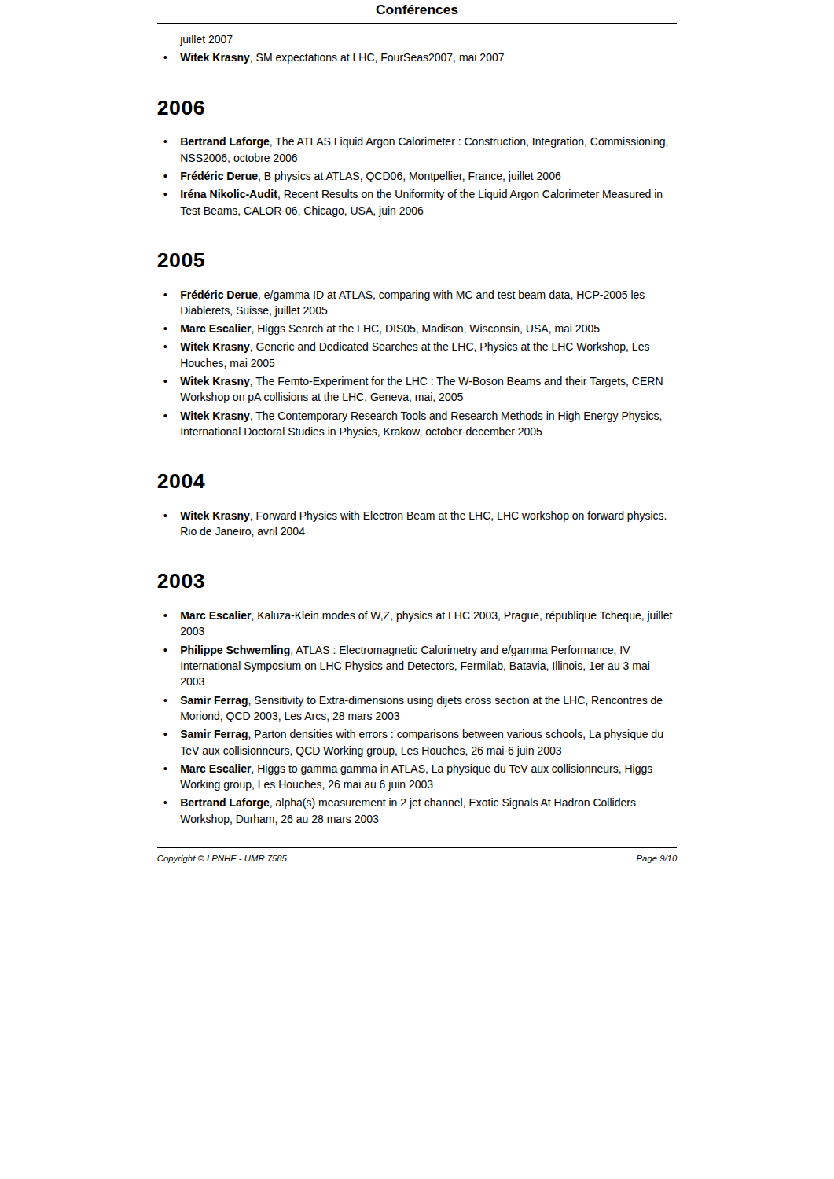Conférences
juillet 2007
Witek Krasny, SM expectations at LHC, FourSeas2007, mai 2007
2006
Bertrand Laforge, The ATLAS Liquid Argon Calorimeter : Construction, Integration, Commissioning, NSS2006, octobre 2006
Frédéric Derue, B physics at ATLAS, QCD06, Montpellier, France, juillet 2006
Iréna Nikolic-Audit, Recent Results on the Uniformity of the Liquid Argon Calorimeter Measured in Test Beams, CALOR-06, Chicago, USA, juin 2006
2005
Frédéric Derue, e/gamma ID at ATLAS, comparing with MC and test beam data, HCP-2005 les Diablerets, Suisse, juillet 2005
Marc Escalier, Higgs Search at the LHC, DIS05, Madison, Wisconsin, USA, mai 2005
Witek Krasny, Generic and Dedicated Searches at the LHC, Physics at the LHC Workshop, Les Houches, mai 2005
Witek Krasny, The Femto-Experiment for the LHC : The W-Boson Beams and their Targets, CERN Workshop on pA collisions at the LHC, Geneva, mai, 2005
Witek Krasny, The Contemporary Research Tools and Research Methods in High Energy Physics, International Doctoral Studies in Physics, Krakow, october-december 2005
2004
Witek Krasny, Forward Physics with Electron Beam at the LHC, LHC workshop on forward physics. Rio de Janeiro, avril 2004
2003
Marc Escalier, Kaluza-Klein modes of W,Z, physics at LHC 2003, Prague, république Tcheque, juillet 2003
Philippe Schwemling, ATLAS : Electromagnetic Calorimetry and e/gamma Performance, IV International Symposium on LHC Physics and Detectors, Fermilab, Batavia, Illinois, 1er au 3 mai 2003
Samir Ferrag, Sensitivity to Extra-dimensions using dijets cross section at the LHC, Rencontres de Moriond, QCD 2003, Les Arcs, 28 mars 2003
Samir Ferrag, Parton densities with errors : comparisons between various schools, La physique du TeV aux collisionneurs, QCD Working group, Les Houches, 26 mai-6 juin 2003
Marc Escalier, Higgs to gamma gamma in ATLAS, La physique du TeV aux collisionneurs, Higgs Working group, Les Houches, 26 mai au 6 juin 2003
Bertrand Laforge, alpha(s) measurement in 2 jet channel, Exotic Signals At Hadron Colliders Workshop, Durham, 26 au 28 mars 2003
Copyright © LPNHE - UMR 7585 Page 9/10